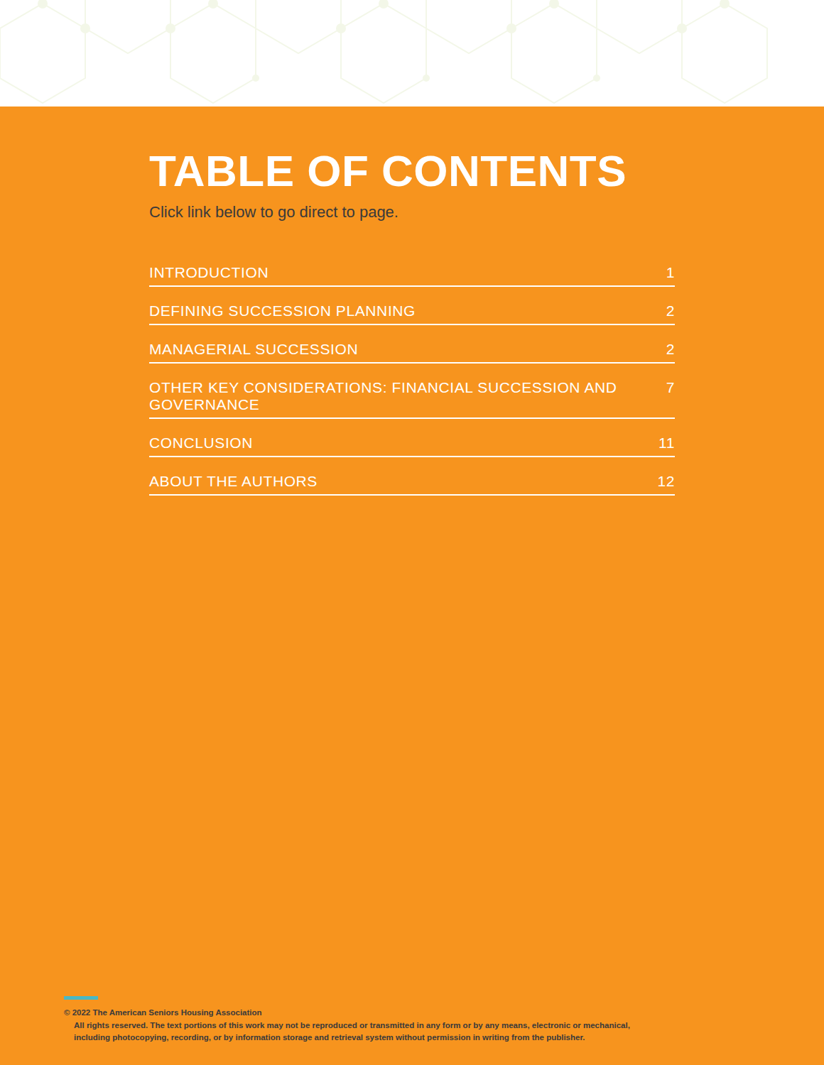TABLE OF CONTENTS
Click link below to go direct to page.
Introduction 1
Defining Succession Planning 2
Managerial Succession 2
Other Key Considerations: Financial Succession and Governance 7
Conclusion 11
About the Authors 12
© 2022 The American Seniors Housing Association
All rights reserved. The text portions of this work may not be reproduced or transmitted in any form or by any means, electronic or mechanical,
including photocopying, recording, or by information storage and retrieval system without permission in writing from the publisher.